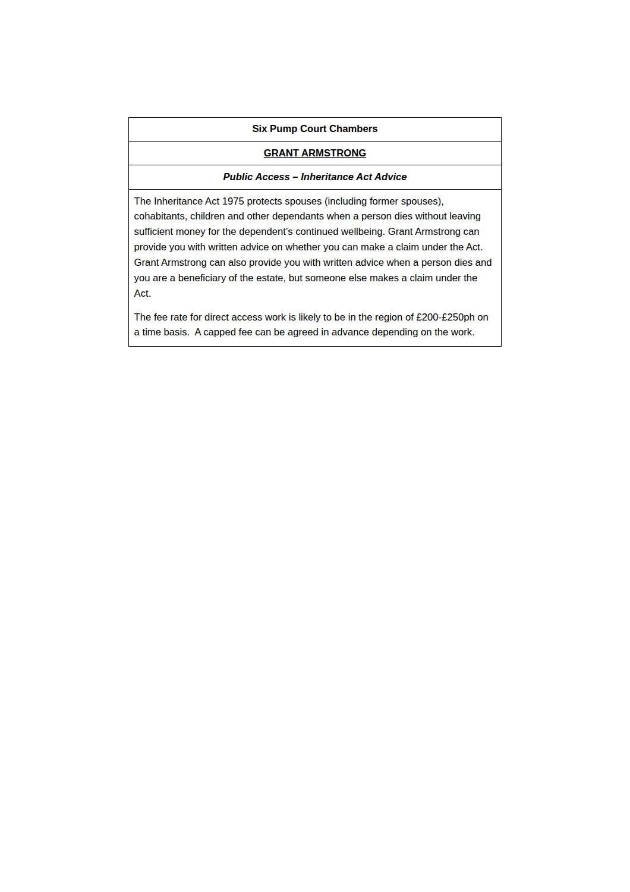| Six Pump Court Chambers |
| GRANT ARMSTRONG |
| Public Access – Inheritance Act Advice |
| The Inheritance Act 1975 protects spouses (including former spouses), cohabitants, children and other dependants when a person dies without leaving sufficient money for the dependent’s continued wellbeing. Grant Armstrong can provide you with written advice on whether you can make a claim under the Act. Grant Armstrong can also provide you with written advice when a person dies and you are a beneficiary of the estate, but someone else makes a claim under the Act. The fee rate for direct access work is likely to be in the region of £200-£250ph on a time basis. A capped fee can be agreed in advance depending on the work. |